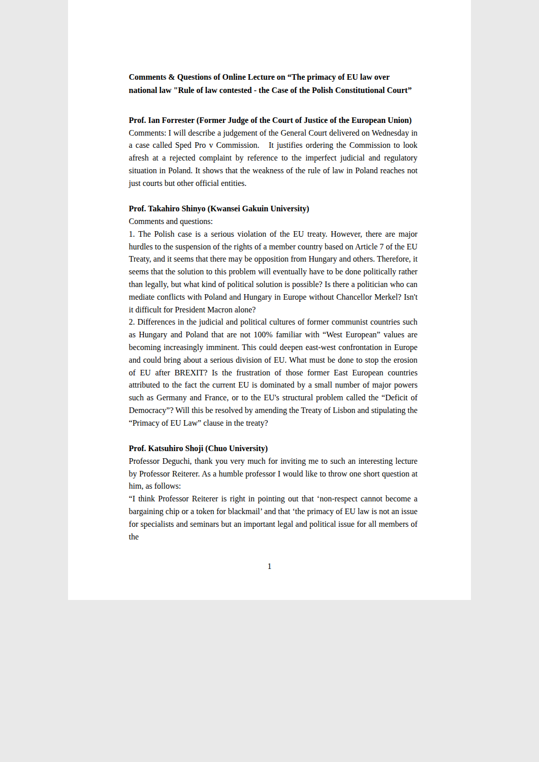Comments & Questions of Online Lecture on “The primacy of EU law over national law "Rule of law contested - the Case of the Polish Constitutional Court”
Prof. Ian Forrester (Former Judge of the Court of Justice of the European Union)
Comments: I will describe a judgement of the General Court delivered on Wednesday in a case called Sped Pro v Commission. It justifies ordering the Commission to look afresh at a rejected complaint by reference to the imperfect judicial and regulatory situation in Poland. It shows that the weakness of the rule of law in Poland reaches not just courts but other official entities.
Prof. Takahiro Shinyo (Kwansei Gakuin University)
Comments and questions:
1. The Polish case is a serious violation of the EU treaty. However, there are major hurdles to the suspension of the rights of a member country based on Article 7 of the EU Treaty, and it seems that there may be opposition from Hungary and others. Therefore, it seems that the solution to this problem will eventually have to be done politically rather than legally, but what kind of political solution is possible? Is there a politician who can mediate conflicts with Poland and Hungary in Europe without Chancellor Merkel? Isn't it difficult for President Macron alone?
2. Differences in the judicial and political cultures of former communist countries such as Hungary and Poland that are not 100% familiar with “West European” values are becoming increasingly imminent. This could deepen east-west confrontation in Europe and could bring about a serious division of EU. What must be done to stop the erosion of EU after BREXIT? Is the frustration of those former East European countries attributed to the fact the current EU is dominated by a small number of major powers such as Germany and France, or to the EU's structural problem called the “Deficit of Democracy”? Will this be resolved by amending the Treaty of Lisbon and stipulating the “Primacy of EU Law” clause in the treaty?
Prof. Katsuhiro Shoji (Chuo University)
Professor Deguchi, thank you very much for inviting me to such an interesting lecture by Professor Reiterer. As a humble professor I would like to throw one short question at him, as follows:
“I think Professor Reiterer is right in pointing out that ‘non-respect cannot become a bargaining chip or a token for blackmail’ and that ‘the primacy of EU law is not an issue for specialists and seminars but an important legal and political issue for all members of the
1